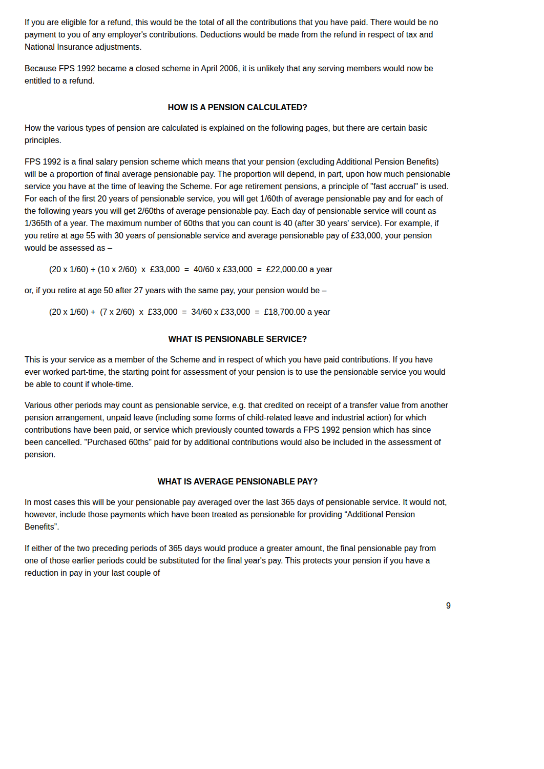If you are eligible for a refund, this would be the total of all the contributions that you have paid. There would be no payment to you of any employer's contributions. Deductions would be made from the refund in respect of tax and National Insurance adjustments.
Because FPS 1992 became a closed scheme in April 2006, it is unlikely that any serving members would now be entitled to a refund.
How is a pension calculated?
How the various types of pension are calculated is explained on the following pages, but there are certain basic principles.
FPS 1992 is a final salary pension scheme which means that your pension (excluding Additional Pension Benefits) will be a proportion of final average pensionable pay. The proportion will depend, in part, upon how much pensionable service you have at the time of leaving the Scheme. For age retirement pensions, a principle of "fast accrual" is used. For each of the first 20 years of pensionable service, you will get 1/60th of average pensionable pay and for each of the following years you will get 2/60ths of average pensionable pay. Each day of pensionable service will count as 1/365th of a year. The maximum number of 60ths that you can count is 40 (after 30 years' service). For example, if you retire at age 55 with 30 years of pensionable service and average pensionable pay of £33,000, your pension would be assessed as –
(20 x 1/60) + (10 x 2/60) x £33,000 = 40/60 x £33,000 = £22,000.00 a year
or, if you retire at age 50 after 27 years with the same pay, your pension would be –
(20 x 1/60) + (7 x 2/60) x £33,000 = 34/60 x £33,000 = £18,700.00 a year
What is pensionable service?
This is your service as a member of the Scheme and in respect of which you have paid contributions. If you have ever worked part-time, the starting point for assessment of your pension is to use the pensionable service you would be able to count if whole-time.
Various other periods may count as pensionable service, e.g. that credited on receipt of a transfer value from another pension arrangement, unpaid leave (including some forms of child-related leave and industrial action) for which contributions have been paid, or service which previously counted towards a FPS 1992 pension which has since been cancelled. "Purchased 60ths" paid for by additional contributions would also be included in the assessment of pension.
What is average pensionable pay?
In most cases this will be your pensionable pay averaged over the last 365 days of pensionable service. It would not, however, include those payments which have been treated as pensionable for providing “Additional Pension Benefits”.
If either of the two preceding periods of 365 days would produce a greater amount, the final pensionable pay from one of those earlier periods could be substituted for the final year's pay. This protects your pension if you have a reduction in pay in your last couple of
9